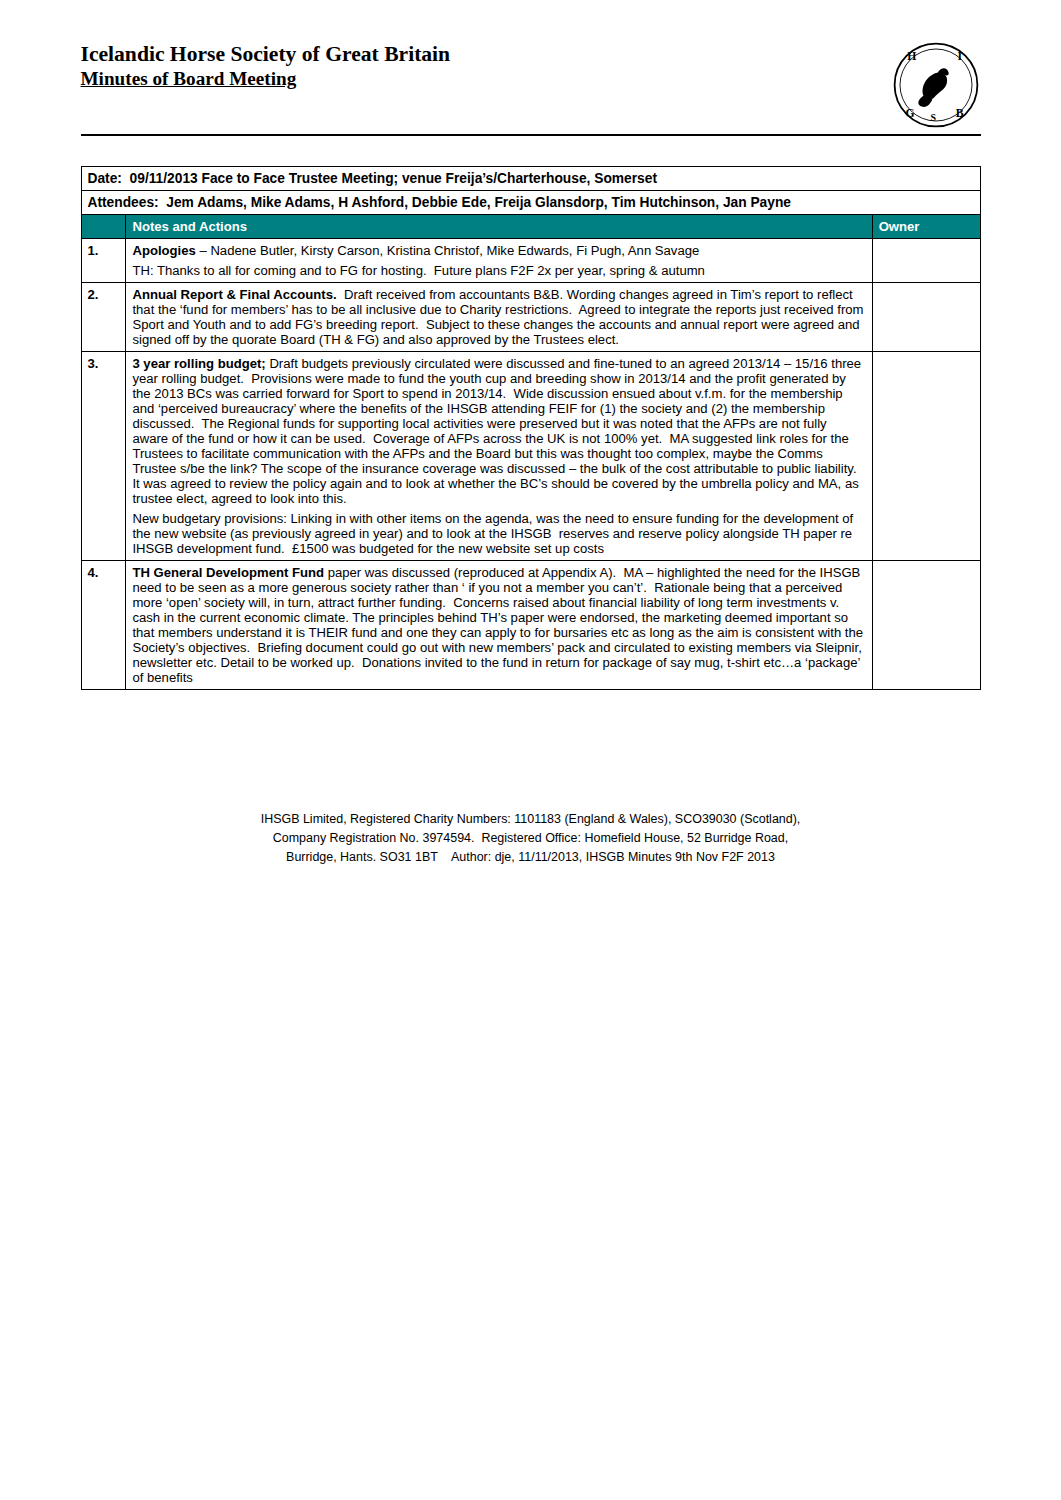Icelandic Horse Society of Great Britain
Minutes of Board Meeting
H I G B S
| Date: 09/11/2013 Face to Face Trustee Meeting; venue Freija’s/Charterhouse, Somerset |
| Attendees: Jem Adams, Mike Adams, H Ashford, Debbie Ede, Freija Glansdorp, Tim Hutchinson, Jan Payne |
| | Notes and Actions | Owner |
| 1. | Apologies – Nadene Butler, Kirsty Carson, Kristina Christof, Mike Edwards, Fi Pugh, Ann Savage TH: Thanks to all for coming and to FG for hosting. Future plans F2F 2x per year, spring & autumn | |
| 2. | Annual Report & Final Accounts. Draft received from accountants B&B. Wording changes agreed in Tim’s report to reflect that the ‘fund for members’ has to be all inclusive due to Charity restrictions. Agreed to integrate the reports just received from Sport and Youth and to add FG’s breeding report. Subject to these changes the accounts and annual report were agreed and signed off by the quorate Board (TH & FG) and also approved by the Trustees elect. | |
| 3. | 3 year rolling budget; Draft budgets previously circulated were discussed and fine-tuned to an agreed 2013/14 – 15/16 three year rolling budget. Provisions were made to fund the youth cup and breeding show in 2013/14 and the profit generated by the 2013 BCs was carried forward for Sport to spend in 2013/14. Wide discussion ensued about v.f.m. for the membership and ‘perceived bureaucracy’ where the benefits of the IHSGB attending FEIF for (1) the society and (2) the membership discussed. The Regional funds for supporting local activities were preserved but it was noted that the AFPs are not fully aware of the fund or how it can be used. Coverage of AFPs across the UK is not 100% yet. MA suggested link roles for the Trustees to facilitate communication with the AFPs and the Board but this was thought too complex, maybe the Comms Trustee s/be the link? The scope of the insurance coverage was discussed – the bulk of the cost attributable to public liability. It was agreed to review the policy again and to look at whether the BC’s should be covered by the umbrella policy and MA, as trustee elect, agreed to look into this. New budgetary provisions: Linking in with other items on the agenda, was the need to ensure funding for the development of the new website (as previously agreed in year) and to look at the IHSGB reserves and reserve policy alongside TH paper re IHSGB development fund. £1500 was budgeted for the new website set up costs | |
| 4. | TH General Development Fund paper was discussed (reproduced at Appendix A). MA – highlighted the need for the IHSGB need to be seen as a more generous society rather than ‘ if you not a member you can’t’. Rationale being that a perceived more ‘open’ society will, in turn, attract further funding. Concerns raised about financial liability of long term investments v. cash in the current economic climate. The principles behind TH’s paper were endorsed, the marketing deemed important so that members understand it is THEIR fund and one they can apply to for bursaries etc as long as the aim is consistent with the Society’s objectives. Briefing document could go out with new members’ pack and circulated to existing members via Sleipnir, newsletter etc. Detail to be worked up. Donations invited to the fund in return for package of say mug, t-shirt etc…a ‘package’ of benefits | |
IHSGB Limited, Registered Charity Numbers: 1101183 (England & Wales), SCO39030 (Scotland),
Company Registration No. 3974594. Registered Office: Homefield House, 52 Burridge Road,
Burridge, Hants. SO31 1BT Author: dje, 11/11/2013, IHSGB Minutes 9th Nov F2F 2013